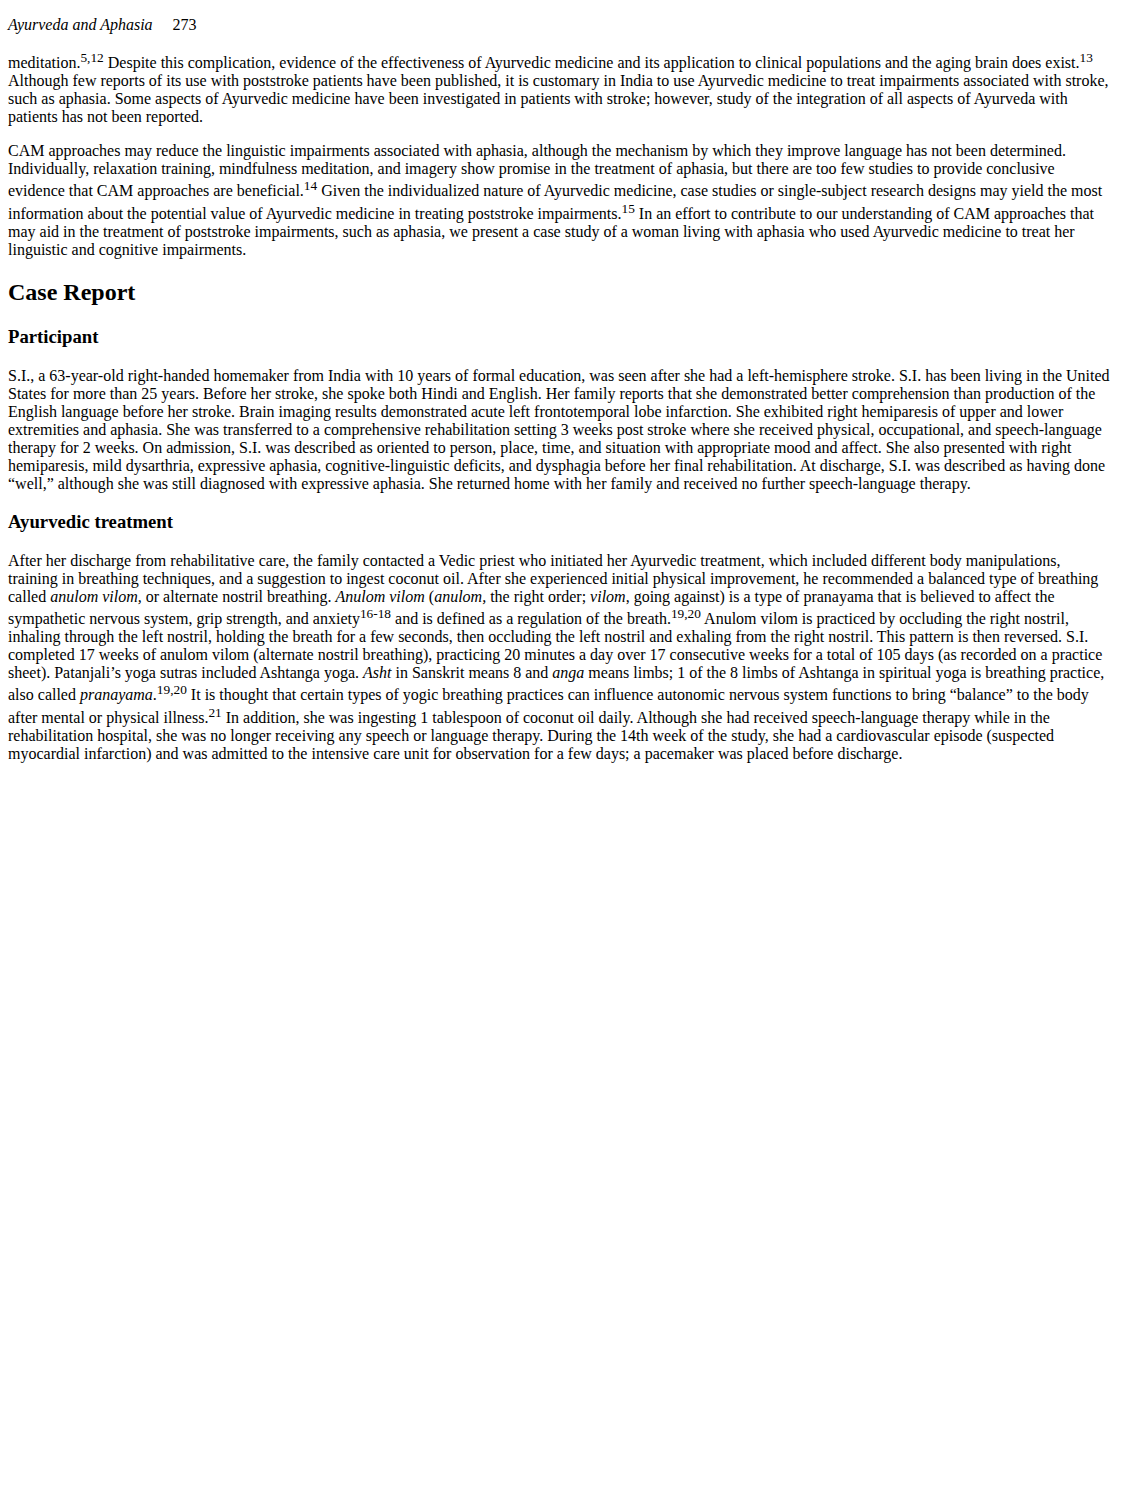Ayurveda and Aphasia 273
meditation.5,12 Despite this complication, evidence of the effectiveness of Ayurvedic medicine and its application to clinical populations and the aging brain does exist.13 Although few reports of its use with poststroke patients have been published, it is customary in India to use Ayurvedic medicine to treat impairments associated with stroke, such as aphasia. Some aspects of Ayurvedic medicine have been investigated in patients with stroke; however, study of the integration of all aspects of Ayurveda with patients has not been reported.
CAM approaches may reduce the linguistic impairments associated with aphasia, although the mechanism by which they improve language has not been determined. Individually, relaxation training, mindfulness meditation, and imagery show promise in the treatment of aphasia, but there are too few studies to provide conclusive evidence that CAM approaches are beneficial.14 Given the individualized nature of Ayurvedic medicine, case studies or single-subject research designs may yield the most information about the potential value of Ayurvedic medicine in treating poststroke impairments.15 In an effort to contribute to our understanding of CAM approaches that may aid in the treatment of poststroke impairments, such as aphasia, we present a case study of a woman living with aphasia who used Ayurvedic medicine to treat her linguistic and cognitive impairments.
Case Report
Participant
S.I., a 63-year-old right-handed homemaker from India with 10 years of formal education, was seen after she had a left-hemisphere stroke. S.I. has been living in the United States for more than 25 years. Before her stroke, she spoke both Hindi and English. Her family reports that she demonstrated better comprehension than production of the English language before her stroke. Brain imaging results demonstrated acute left frontotemporal lobe infarction. She exhibited right hemiparesis of upper and lower extremities and aphasia. She was transferred to a comprehensive rehabilitation setting 3 weeks post stroke where she received physical, occupational, and speech-language therapy for 2 weeks. On admission, S.I. was described as oriented to person, place, time, and situation with appropriate mood and affect. She also presented with right hemiparesis, mild dysarthria, expressive aphasia, cognitive-linguistic deficits, and dysphagia before her final rehabilitation. At discharge, S.I. was described as having done “well,” although she was still diagnosed with expressive aphasia. She returned home with her family and received no further speech-language therapy.
Ayurvedic treatment
After her discharge from rehabilitative care, the family contacted a Vedic priest who initiated her Ayurvedic treatment, which included different body manipulations, training in breathing techniques, and a suggestion to ingest coconut oil. After she experienced initial physical improvement, he recommended a balanced type of breathing called anulom vilom, or alternate nostril breathing. Anulom vilom (anulom, the right order; vilom, going against) is a type of pranayama that is believed to affect the sympathetic nervous system, grip strength, and anxiety16-18 and is defined as a regulation of the breath.19,20 Anulom vilom is practiced by occluding the right nostril, inhaling through the left nostril, holding the breath for a few seconds, then occluding the left nostril and exhaling from the right nostril. This pattern is then reversed. S.I. completed 17 weeks of anulom vilom (alternate nostril breathing), practicing 20 minutes a day over 17 consecutive weeks for a total of 105 days (as recorded on a practice sheet). Patanjali’s yoga sutras included Ashtanga yoga. Asht in Sanskrit means 8 and anga means limbs; 1 of the 8 limbs of Ashtanga in spiritual yoga is breathing practice, also called pranayama.19,20 It is thought that certain types of yogic breathing practices can influence autonomic nervous system functions to bring “balance” to the body after mental or physical illness.21 In addition, she was ingesting 1 tablespoon of coconut oil daily. Although she had received speech-language therapy while in the rehabilitation hospital, she was no longer receiving any speech or language therapy. During the 14th week of the study, she had a cardiovascular episode (suspected myocardial infarction) and was admitted to the intensive care unit for observation for a few days; a pacemaker was placed before discharge.